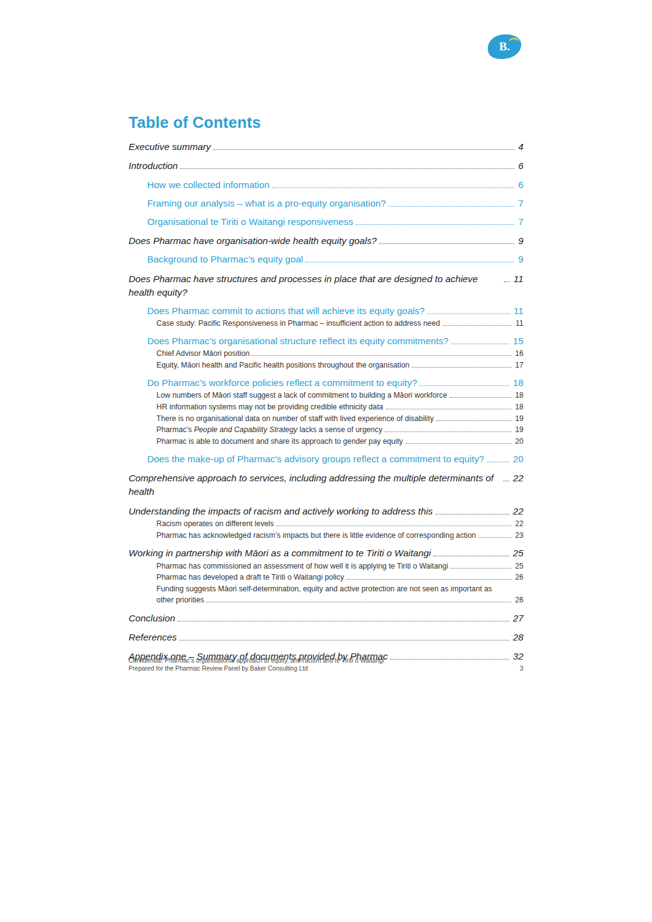B.
Table of Contents
Executive summary 4
Introduction 6
How we collected information 6
Framing our analysis – what is a pro-equity organisation? 7
Organisational te Tiriti o Waitangi responsiveness 7
Does Pharmac have organisation-wide health equity goals? 9
Background to Pharmac’s equity goal 9
Does Pharmac have structures and processes in place that are designed to achieve health equity? 11
Does Pharmac commit to actions that will achieve its equity goals? 11
Case study: Pacific Responsiveness in Pharmac – insufficient action to address need 11
Does Pharmac’s organisational structure reflect its equity commitments? 15
Chief Advisor Māori position 16
Equity, Māori health and Pacific health positions throughout the organisation 17
Do Pharmac’s workforce policies reflect a commitment to equity? 18
Low numbers of Māori staff suggest a lack of commitment to building a Māori workforce 18
HR information systems may not be providing credible ethnicity data 18
There is no organisational data on number of staff with lived experience of disability 19
Pharmac’s People and Capability Strategy lacks a sense of urgency 19
Pharmac is able to document and share its approach to gender pay equity 20
Does the make-up of Pharmac’s advisory groups reflect a commitment to equity? 20
Comprehensive approach to services, including addressing the multiple determinants of health 22
Understanding the impacts of racism and actively working to address this 22
Racism operates on different levels 22
Pharmac has acknowledged racism’s impacts but there is little evidence of corresponding action 23
Working in partnership with Māori as a commitment to te Tiriti o Waitangi 25
Pharmac has commissioned an assessment of how well it is applying te Tiriti o Waitangi 25
Pharmac has developed a draft te Tiriti o Waitangi policy 26
Funding suggests Māori self-determination, equity and active protection are not seen as important as other priorities 26
Conclusion 27
References 28
Appendix one – Summary of documents provided by Pharmac 32
Confidential: Pharmac’s organisational approach to equity, anti-racism and te Tiriti o Waitangi
Prepared for the Pharmac Review Panel by Baker Consulting Ltd
3